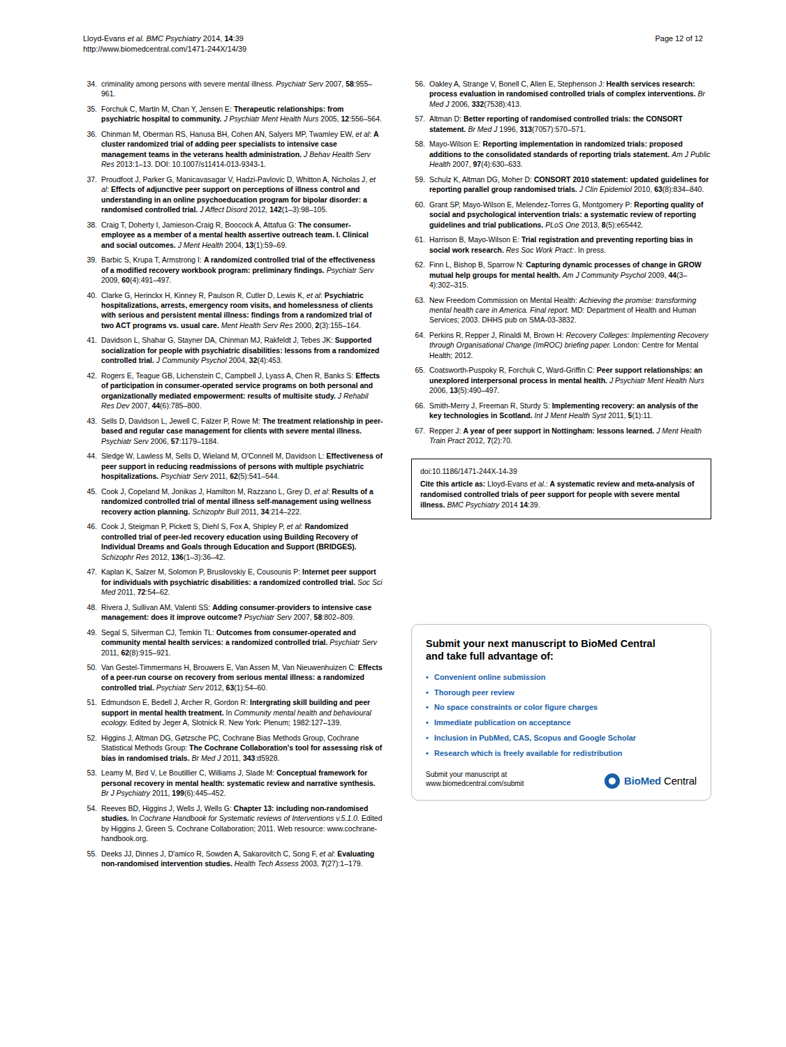Lloyd-Evans et al. BMC Psychiatry 2014, 14:39
http://www.biomedcentral.com/1471-244X/14/39
Page 12 of 12
34criminality among persons with severe mental illness. Psychiatr Serv 2007, 58:955–961.
35 Forchuk C, Martin M, Chan Y, Jensen E: Therapeutic relationships: from psychiatric hospital to community. J Psychiatr Ment Health Nurs 2005, 12:556–564.
36 Chinman M, Oberman RS, Hanusa BH, Cohen AN, Salyers MP, Twamley EW, et al: A cluster randomized trial of adding peer specialists to intensive case management teams in the veterans health administration. J Behav Health Serv Res 2013:1–13. DOI: 10.1007/s11414-013-9343-1.
37 Proudfoot J, Parker G, Manicavasagar V, Hadzi-Pavlovic D, Whitton A, Nicholas J, et al: Effects of adjunctive peer support on perceptions of illness control and understanding in an online psychoeducation program for bipolar disorder: a randomised controlled trial. J Affect Disord 2012, 142(1–3):98–105.
38 Craig T, Doherty I, Jamieson-Craig R, Boocock A, Attafua G: The consumer-employee as a member of a mental health assertive outreach team. I. Clinical and social outcomes. J Ment Health 2004, 13(1):59–69.
39 Barbic S, Krupa T, Armstrong I: A randomized controlled trial of the effectiveness of a modified recovery workbook program: preliminary findings. Psychiatr Serv 2009, 60(4):491–497.
40 Clarke G, Herinckx H, Kinney R, Paulson R, Cutler D, Lewis K, et al: Psychiatric hospitalizations, arrests, emergency room visits, and homelessness of clients with serious and persistent mental illness: findings from a randomized trial of two ACT programs vs. usual care. Ment Health Serv Res 2000, 2(3):155–164.
41 Davidson L, Shahar G, Stayner DA, Chinman MJ, Rakfeldt J, Tebes JK: Supported socialization for people with psychiatric disabilities: lessons from a randomized controlled trial. J Community Psychol 2004, 32(4):453.
42 Rogers E, Teague GB, Lichenstein C, Campbell J, Lyass A, Chen R, Banks S: Effects of participation in consumer-operated service programs on both personal and organizationally mediated empowerment: results of multisite study. J Rehabil Res Dev 2007, 44(6):785–800.
43 Sells D, Davidson L, Jewell C, Falzer P, Rowe M: The treatment relationship in peer-based and regular case management for clients with severe mental illness. Psychiatr Serv 2006, 57:1179–1184.
44 Sledge W, Lawless M, Sells D, Wieland M, O'Connell M, Davidson L: Effectiveness of peer support in reducing readmissions of persons with multiple psychiatric hospitalizations. Psychiatr Serv 2011, 62(5):541–544.
45 Cook J, Copeland M, Jonikas J, Hamilton M, Razzano L, Grey D, et al: Results of a randomized controlled trial of mental illness self-management using wellness recovery action planning. Schizophr Bull 2011, 34:214–222.
46 Cook J, Steigman P, Pickett S, Diehl S, Fox A, Shipley P, et al: Randomized controlled trial of peer-led recovery education using Building Recovery of Individual Dreams and Goals through Education and Support (BRIDGES). Schizophr Res 2012, 136(1–3):36–42.
47 Kaplan K, Salzer M, Solomon P, Brusilovskiy E, Cousounis P: Internet peer support for individuals with psychiatric disabilities: a randomized controlled trial. Soc Sci Med 2011, 72:54–62.
48 Rivera J, Sullivan AM, Valenti SS: Adding consumer-providers to intensive case management: does it improve outcome? Psychiatr Serv 2007, 58:802–809.
49 Segal S, Silverman CJ, Temkin TL: Outcomes from consumer-operated and community mental health services: a randomized controlled trial. Psychiatr Serv 2011, 62(8):915–921.
50 Van Gestel-Timmermans H, Brouwers E, Van Assen M, Van Nieuwenhuizen C: Effects of a peer-run course on recovery from serious mental illness: a randomized controlled trial. Psychiatr Serv 2012, 63(1):54–60.
51 Edmundson E, Bedell J, Archer R, Gordon R: Intergrating skill building and peer support in mental health treatment. In Community mental health and behavioural ecology. Edited by Jeger A, Slotnick R. New York: Plenum; 1982:127–139.
52 Higgins J, Altman DG, Gøtzsche PC, Cochrane Bias Methods Group, Cochrane Statistical Methods Group: The Cochrane Collaboration's tool for assessing risk of bias in randomised trials. Br Med J 2011, 343:d5928.
53 Leamy M, Bird V, Le Boutillier C, Williams J, Slade M: Conceptual framework for personal recovery in mental health: systematic review and narrative synthesis. Br J Psychiatry 2011, 199(6):445–452.
54 Reeves BD, Higgins J, Wells J, Wells G: Chapter 13: including non-randomised studies. In Cochrane Handbook for Systematic reviews of Interventions v.5.1.0. Edited by Higgins J, Green S. Cochrane Collaboration; 2011. Web resource: www.cochrane-handbook.org.
55 Deeks JJ, Dinnes J, D'amico R, Sowden A, Sakarovitch C, Song F, et al: Evaluating non-randomised intervention studies. Health Tech Assess 2003, 7(27):1–179.
56 Oakley A, Strange V, Bonell C, Allen E, Stephenson J: Health services research: process evaluation in randomised controlled trials of complex interventions. Br Med J 2006, 332(7538):413.
57 Altman D: Better reporting of randomised controlled trials: the CONSORT statement. Br Med J 1996, 313(7057):570–571.
58 Mayo-Wilson E: Reporting implementation in randomized trials: proposed additions to the consolidated standards of reporting trials statement. Am J Public Health 2007, 97(4):630–633.
59 Schulz K, Altman DG, Moher D: CONSORT 2010 statement: updated guidelines for reporting parallel group randomised trials. J Clin Epidemiol 2010, 63(8):834–840.
60 Grant SP, Mayo-Wilson E, Melendez-Torres G, Montgomery P: Reporting quality of social and psychological intervention trials: a systematic review of reporting guidelines and trial publications. PLoS One 2013, 8(5):e65442.
61 Harrison B, Mayo-Wilson E: Trial registration and preventing reporting bias in social work research. Res Soc Work Pract:. In press.
62 Finn L, Bishop B, Sparrow N: Capturing dynamic processes of change in GROW mutual help groups for mental health. Am J Community Psychol 2009, 44(3–4):302–315.
63 New Freedom Commission on Mental Health: Achieving the promise: transforming mental health care in America. Final report. MD: Department of Health and Human Services; 2003. DHHS pub on SMA-03-3832.
64 Perkins R, Repper J, Rinaldi M, Brown H: Recovery Colleges: Implementing Recovery through Organisational Change (ImROC) briefing paper. London: Centre for Mental Health; 2012.
65 Coatsworth-Puspoky R, Forchuk C, Ward-Griffin C: Peer support relationships: an unexplored interpersonal process in mental health. J Psychiatr Ment Health Nurs 2006, 13(5):490–497.
66 Smith-Merry J, Freeman R, Sturdy S: Implementing recovery: an analysis of the key technologies in Scotland. Int J Ment Health Syst 2011, 5(1):11.
67 Repper J: A year of peer support in Nottingham: lessons learned. J Ment Health Train Pract 2012, 7(2):70.
doi:10.1186/1471-244X-14-39
Cite this article as: Lloyd-Evans et al.: A systematic review and meta-analysis of randomised controlled trials of peer support for people with severe mental illness. BMC Psychiatry 2014 14:39.
Submit your next manuscript to BioMed Central
and take full advantage of:
Convenient online submission
Thorough peer review
No space constraints or color figure charges
Immediate publication on acceptance
Inclusion in PubMed, CAS, Scopus and Google Scholar
Research which is freely available for redistribution
Submit your manuscript at
www.biomedcentral.com/submit
BioMed Central